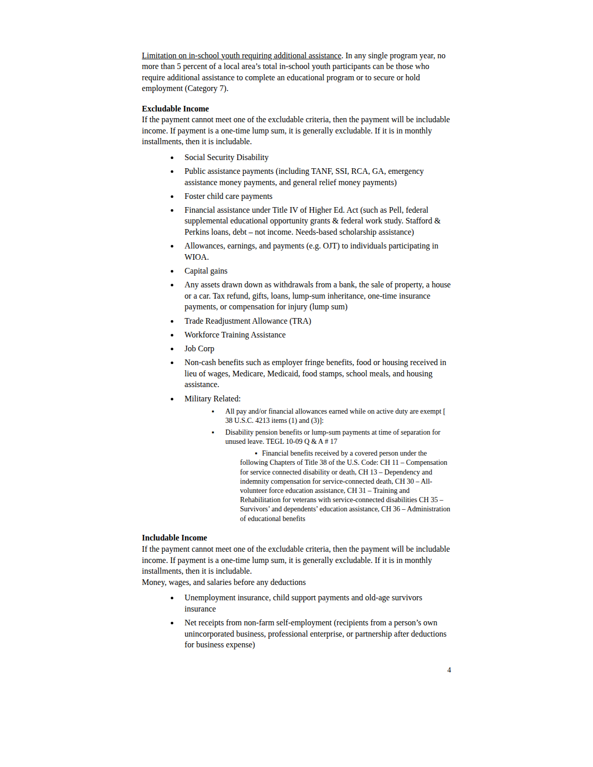Limitation on in-school youth requiring additional assistance. In any single program year, no more than 5 percent of a local area’s total in-school youth participants can be those who require additional assistance to complete an educational program or to secure or hold employment (Category 7).
Excludable Income
If the payment cannot meet one of the excludable criteria, then the payment will be includable income. If payment is a one-time lump sum, it is generally excludable. If it is in monthly installments, then it is includable.
Social Security Disability
Public assistance payments (including TANF, SSI, RCA, GA, emergency assistance money payments, and general relief money payments)
Foster child care payments
Financial assistance under Title IV of Higher Ed. Act (such as Pell, federal supplemental educational opportunity grants & federal work study. Stafford & Perkins loans, debt – not income. Needs-based scholarship assistance)
Allowances, earnings, and payments (e.g. OJT) to individuals participating in WIOA.
Capital gains
Any assets drawn down as withdrawals from a bank, the sale of property, a house or a car. Tax refund, gifts, loans, lump-sum inheritance, one-time insurance payments, or compensation for injury (lump sum)
Trade Readjustment Allowance (TRA)
Workforce Training Assistance
Job Corp
Non-cash benefits such as employer fringe benefits, food or housing received in lieu of wages, Medicare, Medicaid, food stamps, school meals, and housing assistance.
Military Related:
All pay and/or financial allowances earned while on active duty are exempt [ 38 U.S.C. 4213 items (1) and (3)]:
Disability pension benefits or lump-sum payments at time of separation for unused leave. TEGL 10-09 Q & A # 17 Financial benefits received by a covered person under the following Chapters of Title 38 of the U.S. Code: CH 11 – Compensation for service connected disability or death, CH 13 – Dependency and indemnity compensation for service-connected death, CH 30 – All-volunteer force education assistance, CH 31 – Training and Rehabilitation for veterans with service-connected disabilities CH 35 – Survivors’ and dependents’ education assistance, CH 36 – Administration of educational benefits
Includable Income
If the payment cannot meet one of the excludable criteria, then the payment will be includable income. If payment is a one-time lump sum, it is generally excludable. If it is in monthly installments, then it is includable.
Money, wages, and salaries before any deductions
Unemployment insurance, child support payments and old-age survivors insurance
Net receipts from non-farm self-employment (recipients from a person’s own unincorporated business, professional enterprise, or partnership after deductions for business expense)
4